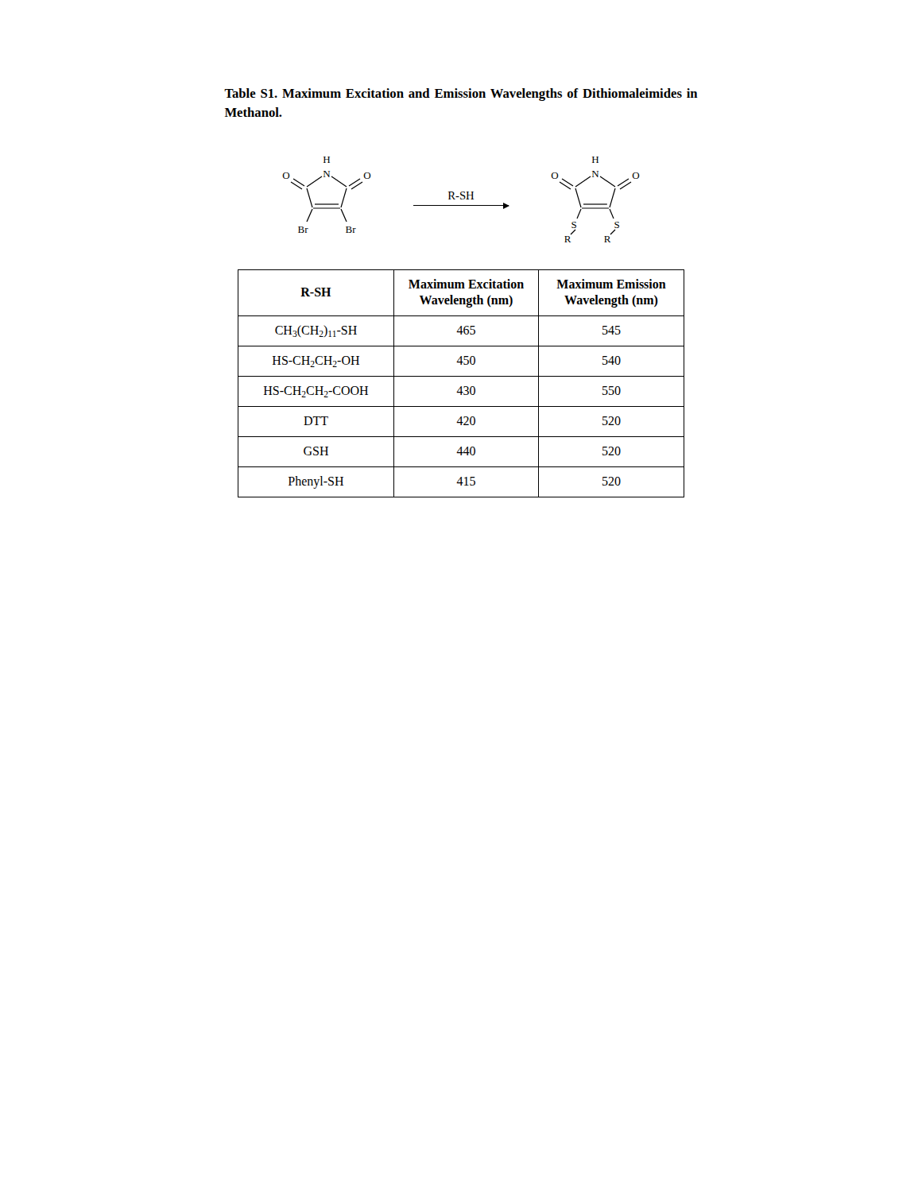Table S1. Maximum Excitation and Emission Wavelengths of Dithiomaleimides in Methanol.
H N O O Br Br
R-SH
H N O O S R S R
| R-SH | Maximum Excitation Wavelength (nm) | Maximum Emission Wavelength (nm) |
| --- | --- | --- |
| CH 3 (CH 2 ) 11 -SH | 465 | 545 |
| HS-CH 2 CH 2 -OH | 450 | 540 |
| HS-CH 2 CH 2 -COOH | 430 | 550 |
| DTT | 420 | 520 |
| GSH | 440 | 520 |
| Phenyl-SH | 415 | 520 |